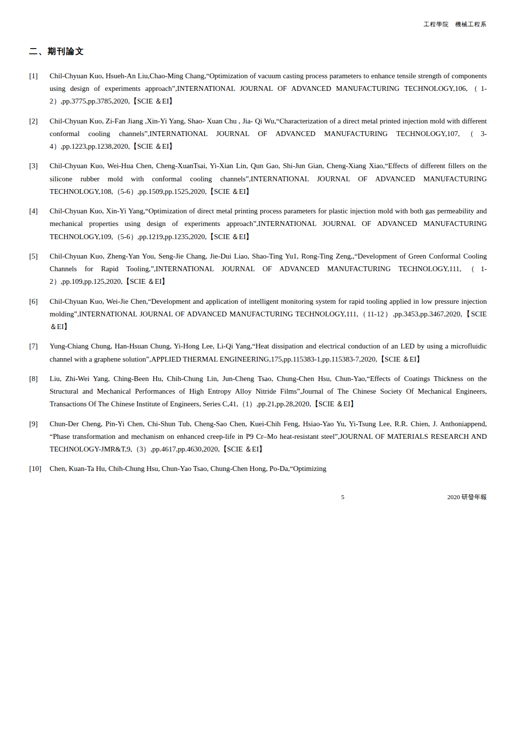工程學院　機械工程系
二、期刊論文
[1] Chil-Chyuan Kuo, Hsueh-An Liu,Chao-Ming Chang,“Optimization of vacuum casting process parameters to enhance tensile strength of components using design of experiments approach”,INTERNATIONAL JOURNAL OF ADVANCED MANUFACTURING TECHNOLOGY,106,（1-2）,pp.3775,pp.3785,2020,【SCIE ＆EI】
[2] Chil-Chyuan Kuo, Zi-Fan Jiang ,Xin-Yi Yang, Shao- Xuan Chu , Jia- Qi Wu,“Characterization of a direct metal printed injection mold with different conformal cooling channels”,INTERNATIONAL JOURNAL OF ADVANCED MANUFACTURING TECHNOLOGY,107,（3-4）,pp.1223,pp.1238,2020,【SCIE ＆EI】
[3] Chil-Chyuan Kuo, Wei-Hua Chen, Cheng-XuanTsai, Yi-Xian Lin, Qun Gao, Shi-Jun Gian, Cheng-Xiang Xiao,“Effects of different fillers on the silicone rubber mold with conformal cooling channels”,INTERNATIONAL JOURNAL OF ADVANCED MANUFACTURING TECHNOLOGY,108,（5-6）,pp.1509,pp.1525,2020,【SCIE ＆EI】
[4] Chil-Chyuan Kuo, Xin-Yi Yang,“Optimization of direct metal printing process parameters for plastic injection mold with both gas permeability and mechanical properties using design of experiments approach”,INTERNATIONAL JOURNAL OF ADVANCED MANUFACTURING TECHNOLOGY,109,（5-6）,pp.1219,pp.1235,2020,【SCIE ＆EI】
[5] Chil-Chyuan Kuo, Zheng-Yan You, Seng-Jie Chang, Jie-Dui Liao, Shao-Ting Yu1, Rong-Ting Zeng,,“Development of Green Conformal Cooling Channels for Rapid Tooling,”,INTERNATIONAL JOURNAL OF ADVANCED MANUFACTURING TECHNOLOGY,111,（1-2）,pp.109,pp.125,2020,【SCIE ＆EI】
[6] Chil-Chyuan Kuo, Wei-Jie Chen,“Development and application of intelligent monitoring system for rapid tooling applied in low pressure injection molding”,INTERNATIONAL JOURNAL OF ADVANCED MANUFACTURING TECHNOLOGY,111,（11-12）,pp.3453,pp.3467,2020,【SCIE ＆EI】
[7] Yung-Chiang Chung, Han-Hsuan Chung, Yi-Hong Lee, Li-Qi Yang,“Heat dissipation and electrical conduction of an LED by using a microfluidic channel with a graphene solution”,APPLIED THERMAL ENGINEERING,175,pp.115383-1,pp.115383-7,2020,【SCIE ＆EI】
[8] Liu, Zhi-Wei Yang, Ching-Been Hu, Chih-Chung Lin, Jun-Cheng Tsao, Chung-Chen Hsu, Chun-Yao,“Effects of Coatings Thickness on the Structural and Mechanical Performances of High Entropy Alloy Nitride Films”,Journal of The Chinese Society Of Mechanical Engineers, Transactions Of The Chinese Institute of Engineers, Series C,41,（1）,pp.21,pp.28,2020,【SCIE ＆EI】
[9] Chun-Der Cheng, Pin-Yi Chen, Chi-Shun Tub, Cheng-Sao Chen, Kuei-Chih Feng, Hsiao-Yao Yu, Yi-Tsung Lee, R.R. Chien, J. Anthoniappend,“Phase transformation and mechanism on enhanced creep-life in P9 Cr–Mo heat-resistant steel”,JOURNAL OF MATERIALS RESEARCH AND TECHNOLOGY-JMR&T,9,（3）,pp.4617,pp.4630,2020,【SCIE ＆EI】
[10] Chen, Kuan-Ta Hu, Chih-Chung Hsu, Chun-Yao Tsao, Chung-Chen Hong, Po-Da,“Optimizing
5
2020 研發年報